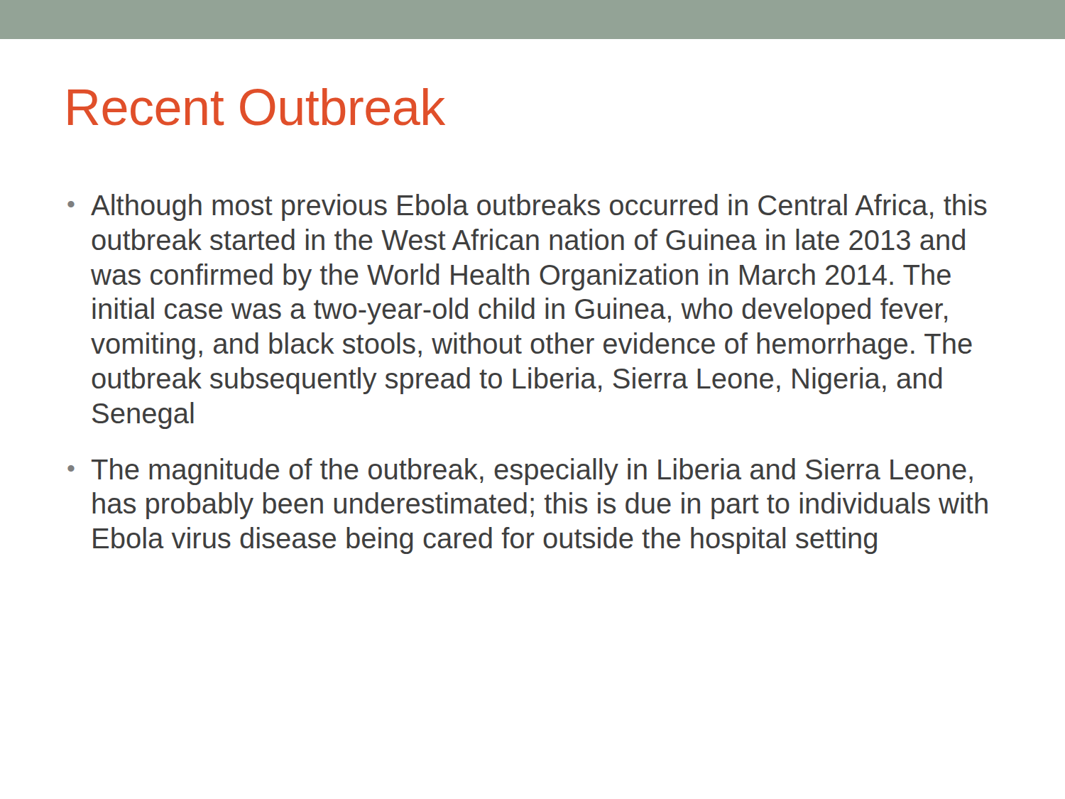Recent Outbreak
Although most previous Ebola outbreaks occurred in Central Africa, this outbreak started in the West African nation of Guinea in late 2013 and was confirmed by the World Health Organization in March 2014. The initial case was a two-year-old child in Guinea, who developed fever, vomiting, and black stools, without other evidence of hemorrhage. The outbreak subsequently spread to Liberia, Sierra Leone, Nigeria, and Senegal
The magnitude of the outbreak, especially in Liberia and Sierra Leone, has probably been underestimated; this is due in part to individuals with Ebola virus disease being cared for outside the hospital setting